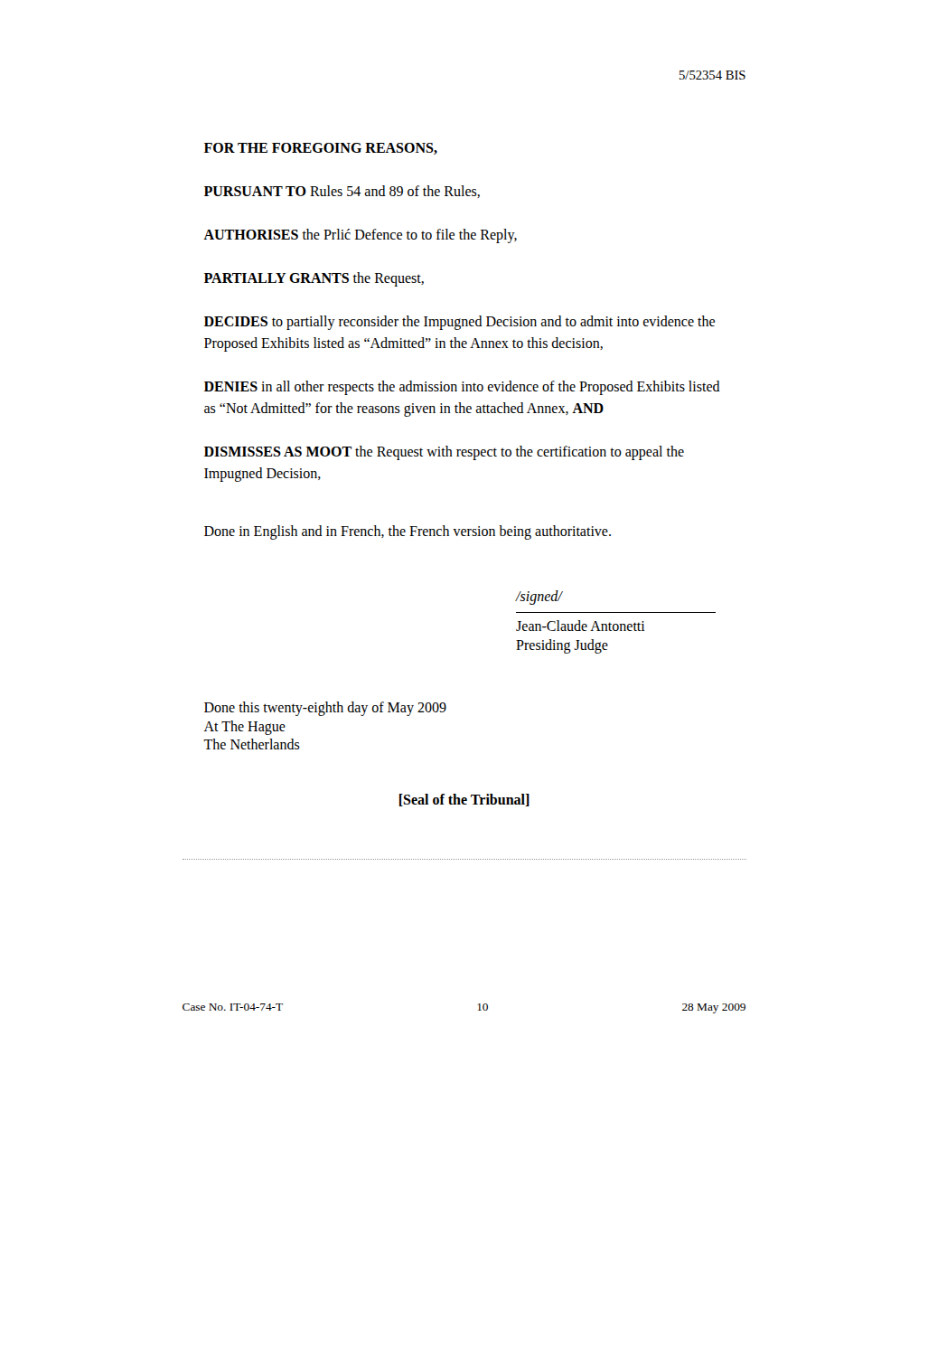5/52354 BIS
FOR THE FOREGOING REASONS,
PURSUANT TO Rules 54 and 89 of the Rules,
AUTHORISES the Prlić Defence to to file the Reply,
PARTIALLY GRANTS the Request,
DECIDES to partially reconsider the Impugned Decision and to admit into evidence the Proposed Exhibits listed as “Admitted” in the Annex to this decision,
DENIES in all other respects the admission into evidence of the Proposed Exhibits listed as “Not Admitted” for the reasons given in the attached Annex, AND
DISMISSES AS MOOT the Request with respect to the certification to appeal the Impugned Decision,
Done in English and in French, the French version being authoritative.
/signed/
Jean-Claude Antonetti
Presiding Judge
Done this twenty-eighth day of May 2009
At The Hague
The Netherlands
[Seal of the Tribunal]
Case No. IT-04-74-T 10 28 May 2009